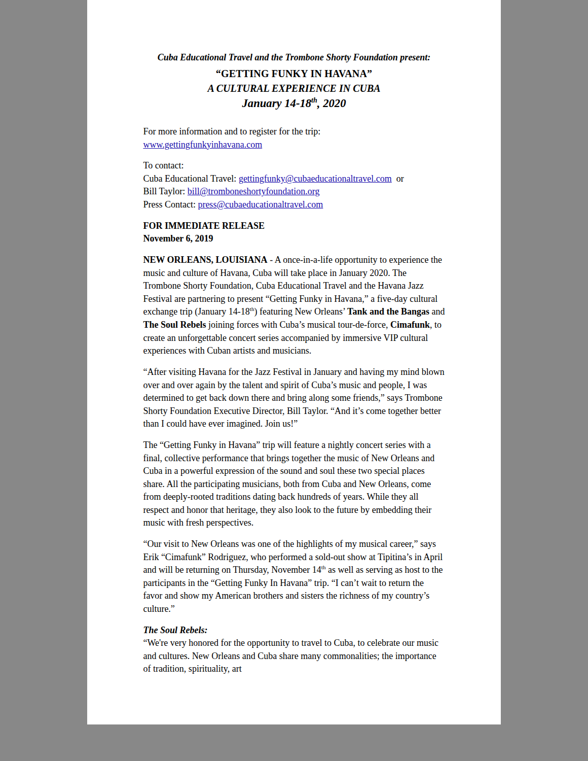Cuba Educational Travel and the Trombone Shorty Foundation present:
“GETTING FUNKY IN HAVANA”
A CULTURAL EXPERIENCE IN CUBA
January 14-18th, 2020
For more information and to register for the trip:
www.gettingfunkyinhavana.com
To contact:
Cuba Educational Travel: gettingfunky@cubaeducationaltravel.com or
Bill Taylor: bill@tromboneshortyfoundation.org
Press Contact: press@cubaeducationaltravel.com
FOR IMMEDIATE RELEASE
November 6, 2019
NEW ORLEANS, LOUISIANA - A once-in-a-life opportunity to experience the music and culture of Havana, Cuba will take place in January 2020. The Trombone Shorty Foundation, Cuba Educational Travel and the Havana Jazz Festival are partnering to present “Getting Funky in Havana,” a five-day cultural exchange trip (January 14-18th) featuring New Orleans’ Tank and the Bangas and The Soul Rebels joining forces with Cuba’s musical tour-de-force, Cimafunk, to create an unforgettable concert series accompanied by immersive VIP cultural experiences with Cuban artists and musicians.
“After visiting Havana for the Jazz Festival in January and having my mind blown over and over again by the talent and spirit of Cuba’s music and people, I was determined to get back down there and bring along some friends,” says Trombone Shorty Foundation Executive Director, Bill Taylor. “And it’s come together better than I could have ever imagined. Join us!”
The “Getting Funky in Havana” trip will feature a nightly concert series with a final, collective performance that brings together the music of New Orleans and Cuba in a powerful expression of the sound and soul these two special places share. All the participating musicians, both from Cuba and New Orleans, come from deeply-rooted traditions dating back hundreds of years. While they all respect and honor that heritage, they also look to the future by embedding their music with fresh perspectives.
“Our visit to New Orleans was one of the highlights of my musical career,” says Erik “Cimafunk” Rodriguez, who performed a sold-out show at Tipitina’s in April and will be returning on Thursday, November 14th as well as serving as host to the participants in the “Getting Funky In Havana” trip. “I can’t wait to return the favor and show my American brothers and sisters the richness of my country’s culture.”
The Soul Rebels:
“We're very honored for the opportunity to travel to Cuba, to celebrate our music and cultures. New Orleans and Cuba share many commonalities; the importance of tradition, spirituality, art